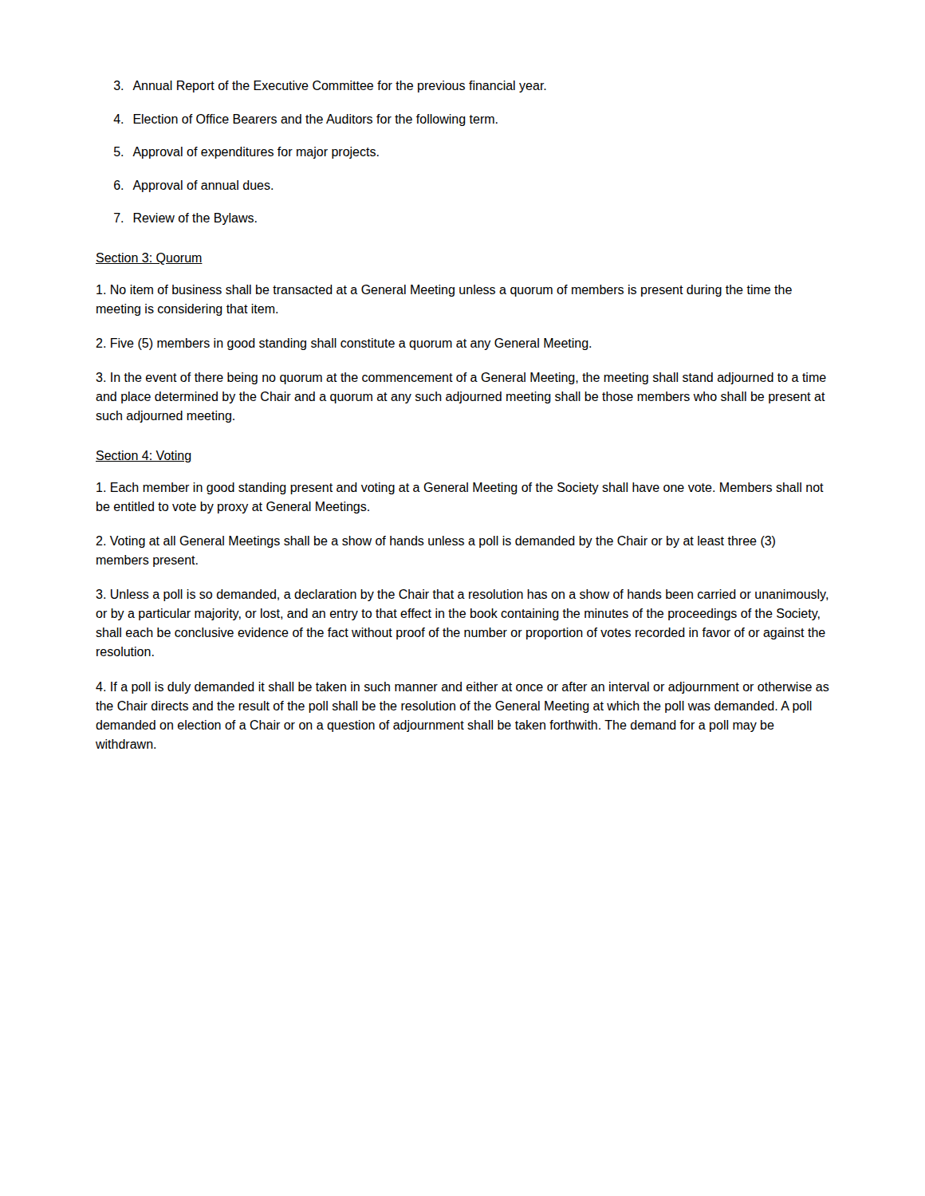Annual Report of the Executive Committee for the previous financial year.
Election of Office Bearers and the Auditors for the following term.
Approval of expenditures for major projects.
Approval of annual dues.
Review of the Bylaws.
Section 3: Quorum
1. No item of business shall be transacted at a General Meeting unless a quorum of members is present during the time the meeting is considering that item.
2. Five (5) members in good standing shall constitute a quorum at any General Meeting.
3. In the event of there being no quorum at the commencement of a General Meeting, the meeting shall stand adjourned to a time and place determined by the Chair and a quorum at any such adjourned meeting shall be those members who shall be present at such adjourned meeting.
Section 4: Voting
1. Each member in good standing present and voting at a General Meeting of the Society shall have one vote. Members shall not be entitled to vote by proxy at General Meetings.
2. Voting at all General Meetings shall be a show of hands unless a poll is demanded by the Chair or by at least three (3) members present.
3. Unless a poll is so demanded, a declaration by the Chair that a resolution has on a show of hands been carried or unanimously, or by a particular majority, or lost, and an entry to that effect in the book containing the minutes of the proceedings of the Society, shall each be conclusive evidence of the fact without proof of the number or proportion of votes recorded in favor of or against the resolution.
4. If a poll is duly demanded it shall be taken in such manner and either at once or after an interval or adjournment or otherwise as the Chair directs and the result of the poll shall be the resolution of the General Meeting at which the poll was demanded. A poll demanded on election of a Chair or on a question of adjournment shall be taken forthwith. The demand for a poll may be withdrawn.